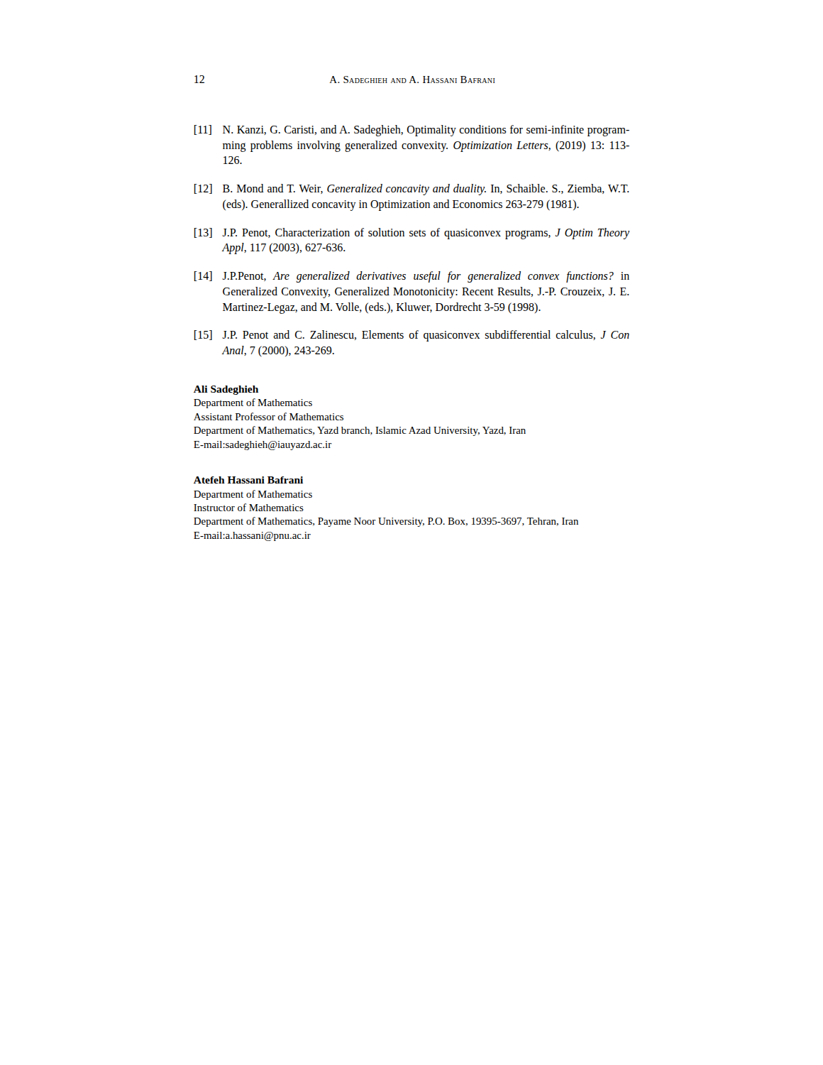12 A. Sadeghieh and A. Hassani Bafrani
[11] N. Kanzi, G. Caristi, and A. Sadeghieh, Optimality conditions for semi-infinite programming problems involving generalized convexity. Optimization Letters, (2019) 13: 113-126.
[12] B. Mond and T. Weir, Generalized concavity and duality. In, Schaible. S., Ziemba, W.T. (eds). Generallized concavity in Optimization and Economics 263-279 (1981).
[13] J.P. Penot, Characterization of solution sets of quasiconvex programs, J Optim Theory Appl, 117 (2003), 627-636.
[14] J.P.Penot, Are generalized derivatives useful for generalized convex functions? in Generalized Convexity, Generalized Monotonicity: Recent Results, J.-P. Crouzeix, J. E. Martinez-Legaz, and M. Volle, (eds.), Kluwer, Dordrecht 3-59 (1998).
[15] J.P. Penot and C. Zalinescu, Elements of quasiconvex subdifferential calculus, J Con Anal, 7 (2000), 243-269.
Ali Sadeghieh
Department of Mathematics
Assistant Professor of Mathematics
Department of Mathematics, Yazd branch, Islamic Azad University, Yazd, Iran
E-mail:sadeghieh@iauyazd.ac.ir
Atefeh Hassani Bafrani
Department of Mathematics
Instructor of Mathematics
Department of Mathematics, Payame Noor University, P.O. Box, 19395-3697, Tehran, Iran
E-mail:a.hassani@pnu.ac.ir